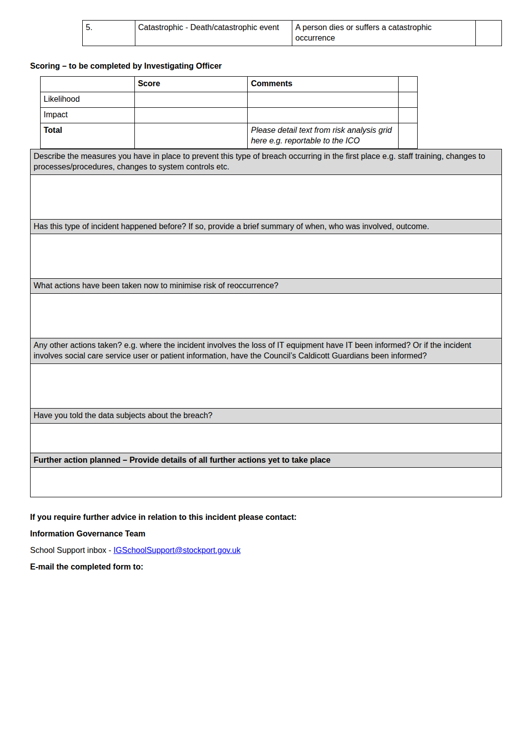| | 5. | Catastrophic - Death/catastrophic event | A person dies or suffers a catastrophic occurrence | |
Scoring – to be completed by Investigating Officer
| | Score | Comments | |
| Likelihood | | | |
| Impact | | | |
| Total | | Please detail text from risk analysis grid here e.g. reportable to the ICO | |
| Describe the measures you have in place to prevent this type of breach occurring in the first place e.g. staff training, changes to processes/procedures, changes to system controls etc. |
| Has this type of incident happened before? If so, provide a brief summary of when, who was involved, outcome. |
| What actions have been taken now to minimise risk of reoccurrence? |
| Any other actions taken? e.g. where the incident involves the loss of IT equipment have IT been informed? Or if the incident involves social care service user or patient information, have the Council’s Caldicott Guardians been informed? |
| Have you told the data subjects about the breach? |
| Further action planned – Provide details of all further actions yet to take place |
If you require further advice in relation to this incident please contact:
Information Governance Team
School Support inbox - IGSchoolSupport@stockport.gov.uk
E-mail the completed form to: